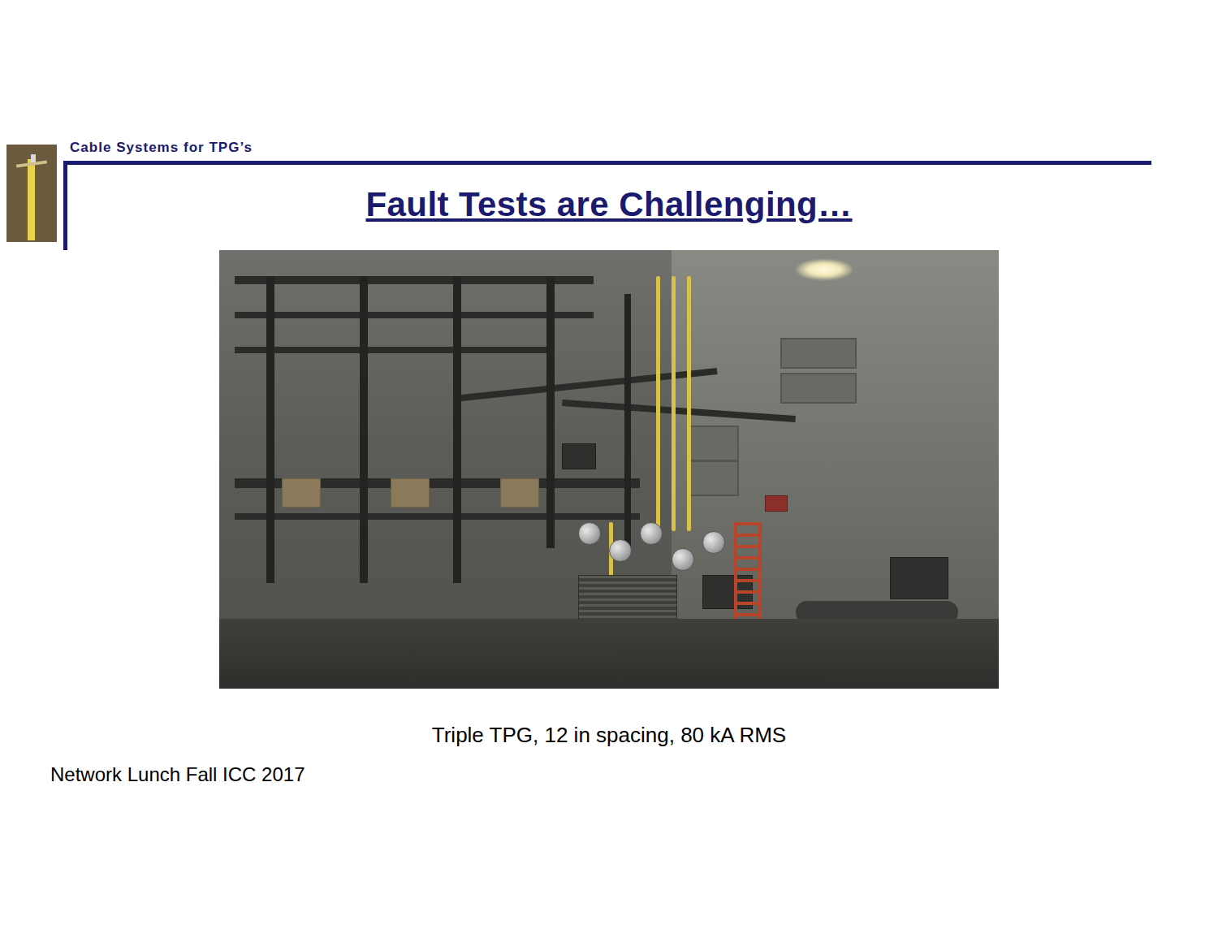Cable Systems for TPG’s
Fault Tests are Challenging…
Triple TPG, 12 in spacing, 80 kA RMS
Network Lunch Fall ICC 2017